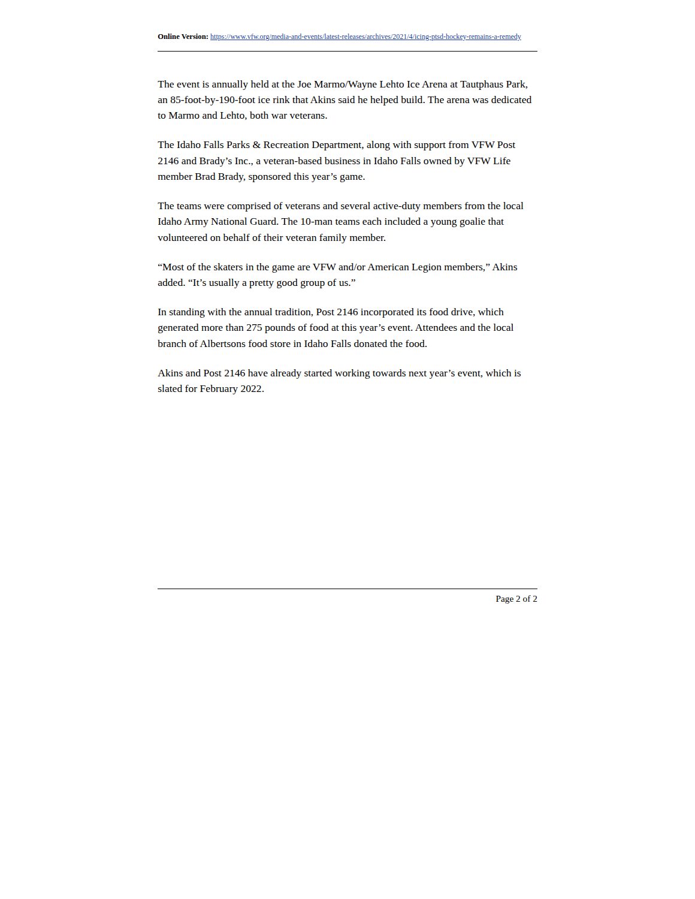Online Version: https://www.vfw.org/media-and-events/latest-releases/archives/2021/4/icing-ptsd-hockey-remains-a-remedy
The event is annually held at the Joe Marmo/Wayne Lehto Ice Arena at Tautphaus Park, an 85-foot-by-190-foot ice rink that Akins said he helped build. The arena was dedicated to Marmo and Lehto, both war veterans.
The Idaho Falls Parks & Recreation Department, along with support from VFW Post 2146 and Brady’s Inc., a veteran-based business in Idaho Falls owned by VFW Life member Brad Brady, sponsored this year’s game.
The teams were comprised of veterans and several active-duty members from the local Idaho Army National Guard. The 10-man teams each included a young goalie that volunteered on behalf of their veteran family member.
“Most of the skaters in the game are VFW and/or American Legion members,” Akins added. “It’s usually a pretty good group of us.”
In standing with the annual tradition, Post 2146 incorporated its food drive, which generated more than 275 pounds of food at this year’s event. Attendees and the local branch of Albertsons food store in Idaho Falls donated the food.
Akins and Post 2146 have already started working towards next year’s event, which is slated for February 2022.
Page 2 of 2